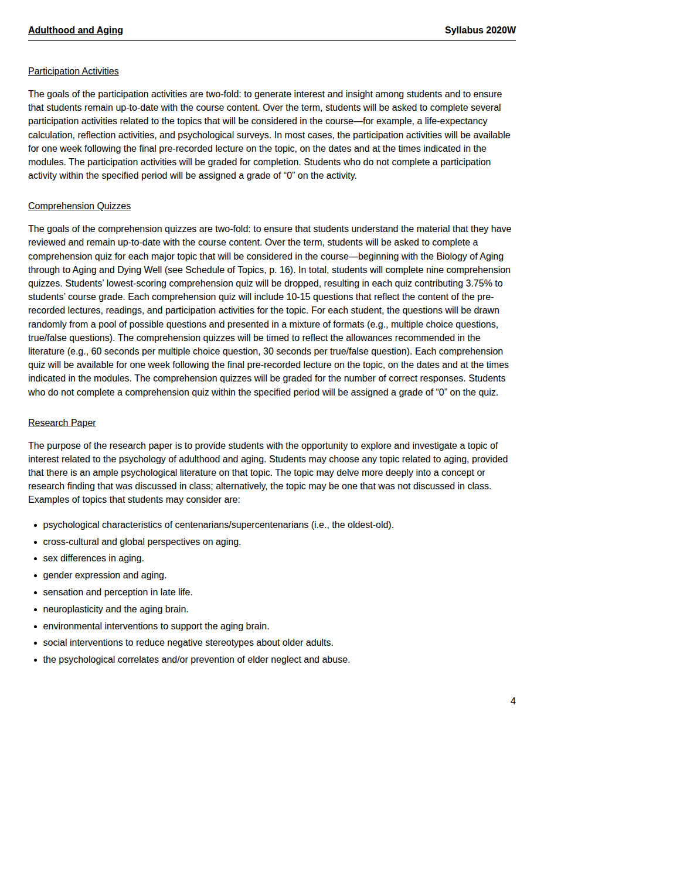Adulthood and Aging Syllabus 2020W
Participation Activities
The goals of the participation activities are two-fold: to generate interest and insight among students and to ensure that students remain up-to-date with the course content. Over the term, students will be asked to complete several participation activities related to the topics that will be considered in the course—for example, a life-expectancy calculation, reflection activities, and psychological surveys. In most cases, the participation activities will be available for one week following the final pre-recorded lecture on the topic, on the dates and at the times indicated in the modules. The participation activities will be graded for completion. Students who do not complete a participation activity within the specified period will be assigned a grade of “0” on the activity.
Comprehension Quizzes
The goals of the comprehension quizzes are two-fold: to ensure that students understand the material that they have reviewed and remain up-to-date with the course content. Over the term, students will be asked to complete a comprehension quiz for each major topic that will be considered in the course—beginning with the Biology of Aging through to Aging and Dying Well (see Schedule of Topics, p. 16). In total, students will complete nine comprehension quizzes. Students’ lowest-scoring comprehension quiz will be dropped, resulting in each quiz contributing 3.75% to students’ course grade. Each comprehension quiz will include 10-15 questions that reflect the content of the pre-recorded lectures, readings, and participation activities for the topic. For each student, the questions will be drawn randomly from a pool of possible questions and presented in a mixture of formats (e.g., multiple choice questions, true/false questions). The comprehension quizzes will be timed to reflect the allowances recommended in the literature (e.g., 60 seconds per multiple choice question, 30 seconds per true/false question). Each comprehension quiz will be available for one week following the final pre-recorded lecture on the topic, on the dates and at the times indicated in the modules. The comprehension quizzes will be graded for the number of correct responses. Students who do not complete a comprehension quiz within the specified period will be assigned a grade of “0” on the quiz.
Research Paper
The purpose of the research paper is to provide students with the opportunity to explore and investigate a topic of interest related to the psychology of adulthood and aging. Students may choose any topic related to aging, provided that there is an ample psychological literature on that topic. The topic may delve more deeply into a concept or research finding that was discussed in class; alternatively, the topic may be one that was not discussed in class. Examples of topics that students may consider are:
psychological characteristics of centenarians/supercentenarians (i.e., the oldest-old).
cross-cultural and global perspectives on aging.
sex differences in aging.
gender expression and aging.
sensation and perception in late life.
neuroplasticity and the aging brain.
environmental interventions to support the aging brain.
social interventions to reduce negative stereotypes about older adults.
the psychological correlates and/or prevention of elder neglect and abuse.
4